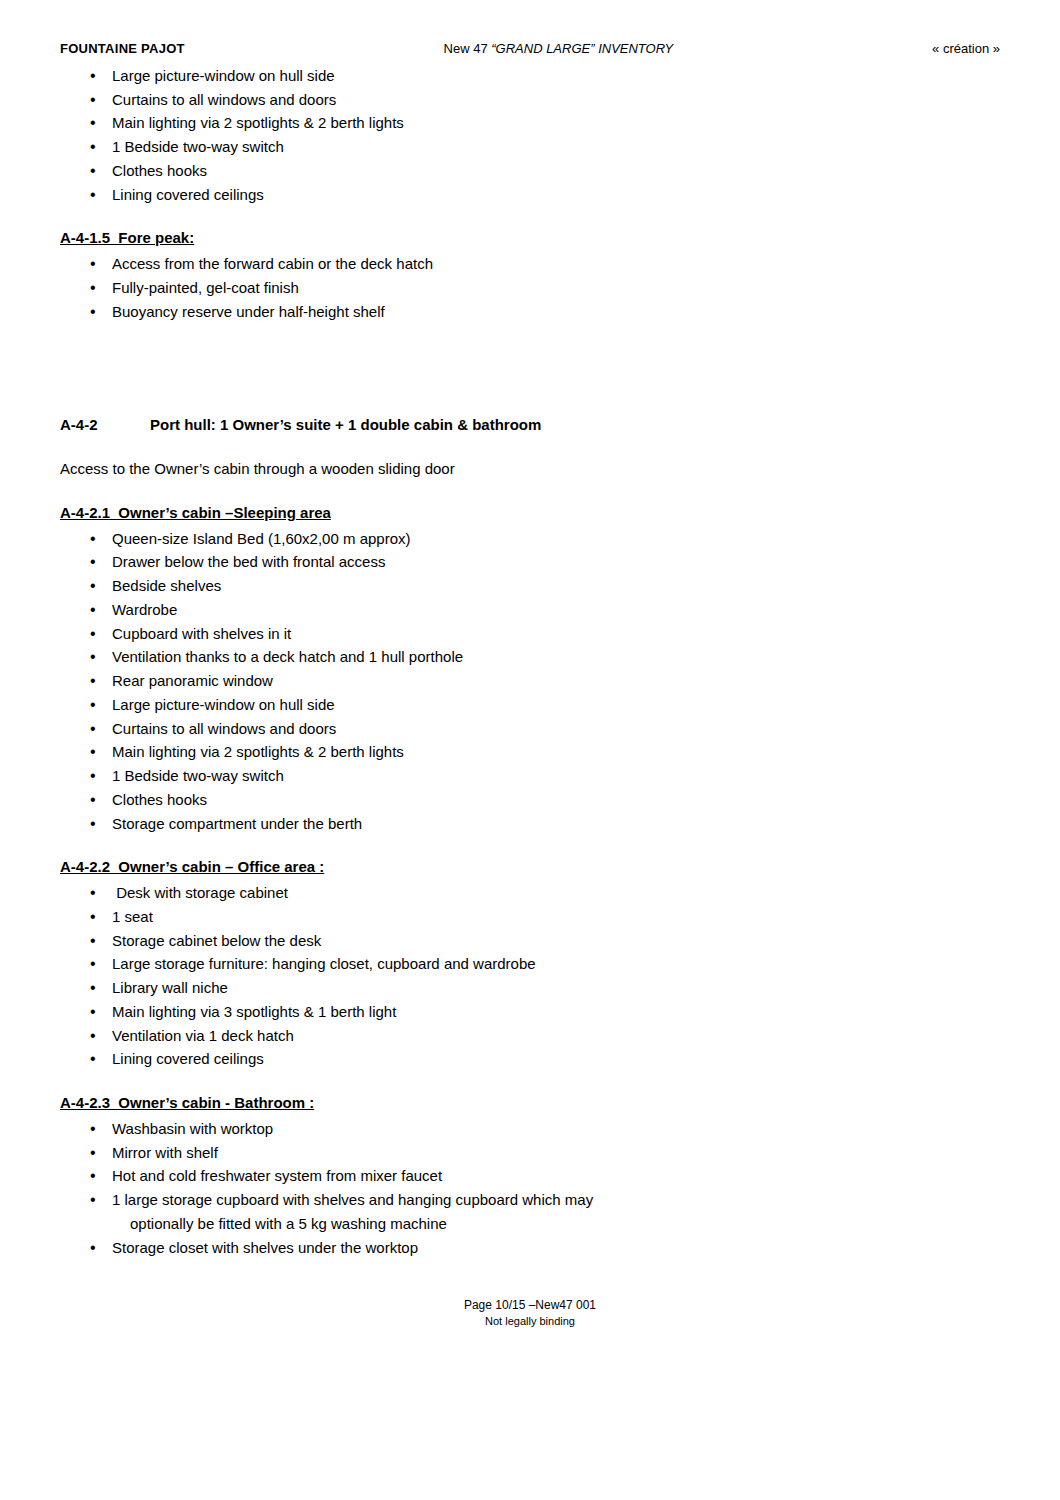FOUNTAINE PAJOT New 47 “GRAND LARGE” INVENTORY « création »
Large picture-window on hull side
Curtains to all windows and doors
Main lighting via 2 spotlights & 2 berth lights
1 Bedside two-way switch
Clothes hooks
Lining covered ceilings
A-4-1.5 Fore peak:
Access from the forward cabin or the deck hatch
Fully-painted, gel-coat finish
Buoyancy reserve under half-height shelf
A-4-2 Port hull: 1 Owner’s suite + 1 double cabin & bathroom
Access to the Owner’s cabin through a wooden sliding door
A-4-2.1 Owner’s cabin –Sleeping area
Queen-size Island Bed (1,60x2,00 m approx)
Drawer below the bed with frontal access
Bedside shelves
Wardrobe
Cupboard with shelves in it
Ventilation thanks to a deck hatch and 1 hull porthole
Rear panoramic window
Large picture-window on hull side
Curtains to all windows and doors
Main lighting via 2 spotlights & 2 berth lights
1 Bedside two-way switch
Clothes hooks
Storage compartment under the berth
A-4-2.2 Owner’s cabin – Office area :
Desk with storage cabinet
1 seat
Storage cabinet below the desk
Large storage furniture: hanging closet, cupboard and wardrobe
Library wall niche
Main lighting via 3 spotlights & 1 berth light
Ventilation via 1 deck hatch
Lining covered ceilings
A-4-2.3 Owner’s cabin - Bathroom :
Washbasin with worktop
Mirror with shelf
Hot and cold freshwater system from mixer faucet
1 large storage cupboard with shelves and hanging cupboard which may
optionally be fitted with a 5 kg washing machine
Storage closet with shelves under the worktop
Page 10/15 –New47 001
Not legally binding